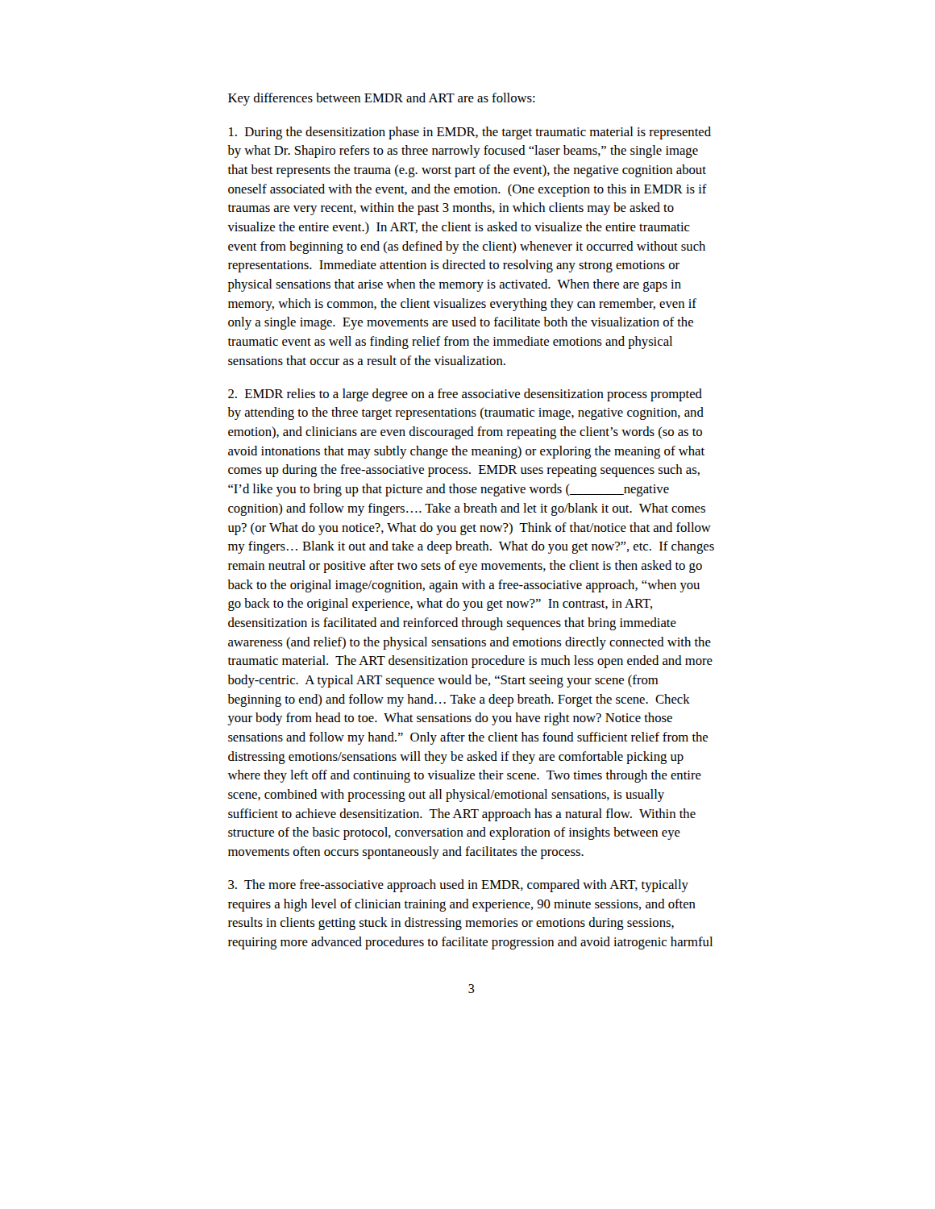Key differences between EMDR and ART are as follows:
1. During the desensitization phase in EMDR, the target traumatic material is represented by what Dr. Shapiro refers to as three narrowly focused “laser beams,” the single image that best represents the trauma (e.g. worst part of the event), the negative cognition about oneself associated with the event, and the emotion. (One exception to this in EMDR is if traumas are very recent, within the past 3 months, in which clients may be asked to visualize the entire event.) In ART, the client is asked to visualize the entire traumatic event from beginning to end (as defined by the client) whenever it occurred without such representations. Immediate attention is directed to resolving any strong emotions or physical sensations that arise when the memory is activated. When there are gaps in memory, which is common, the client visualizes everything they can remember, even if only a single image. Eye movements are used to facilitate both the visualization of the traumatic event as well as finding relief from the immediate emotions and physical sensations that occur as a result of the visualization.
2. EMDR relies to a large degree on a free associative desensitization process prompted by attending to the three target representations (traumatic image, negative cognition, and emotion), and clinicians are even discouraged from repeating the client’s words (so as to avoid intonations that may subtly change the meaning) or exploring the meaning of what comes up during the free-associative process. EMDR uses repeating sequences such as, “I’d like you to bring up that picture and those negative words (________negative cognition) and follow my fingers…. Take a breath and let it go/blank it out. What comes up? (or What do you notice?, What do you get now?) Think of that/notice that and follow my fingers… Blank it out and take a deep breath. What do you get now?”, etc. If changes remain neutral or positive after two sets of eye movements, the client is then asked to go back to the original image/cognition, again with a free-associative approach, “when you go back to the original experience, what do you get now?” In contrast, in ART, desensitization is facilitated and reinforced through sequences that bring immediate awareness (and relief) to the physical sensations and emotions directly connected with the traumatic material. The ART desensitization procedure is much less open ended and more body-centric. A typical ART sequence would be, “Start seeing your scene (from beginning to end) and follow my hand… Take a deep breath. Forget the scene. Check your body from head to toe. What sensations do you have right now? Notice those sensations and follow my hand.” Only after the client has found sufficient relief from the distressing emotions/sensations will they be asked if they are comfortable picking up where they left off and continuing to visualize their scene. Two times through the entire scene, combined with processing out all physical/emotional sensations, is usually sufficient to achieve desensitization. The ART approach has a natural flow. Within the structure of the basic protocol, conversation and exploration of insights between eye movements often occurs spontaneously and facilitates the process.
3. The more free-associative approach used in EMDR, compared with ART, typically requires a high level of clinician training and experience, 90 minute sessions, and often results in clients getting stuck in distressing memories or emotions during sessions, requiring more advanced procedures to facilitate progression and avoid iatrogenic harmful
3